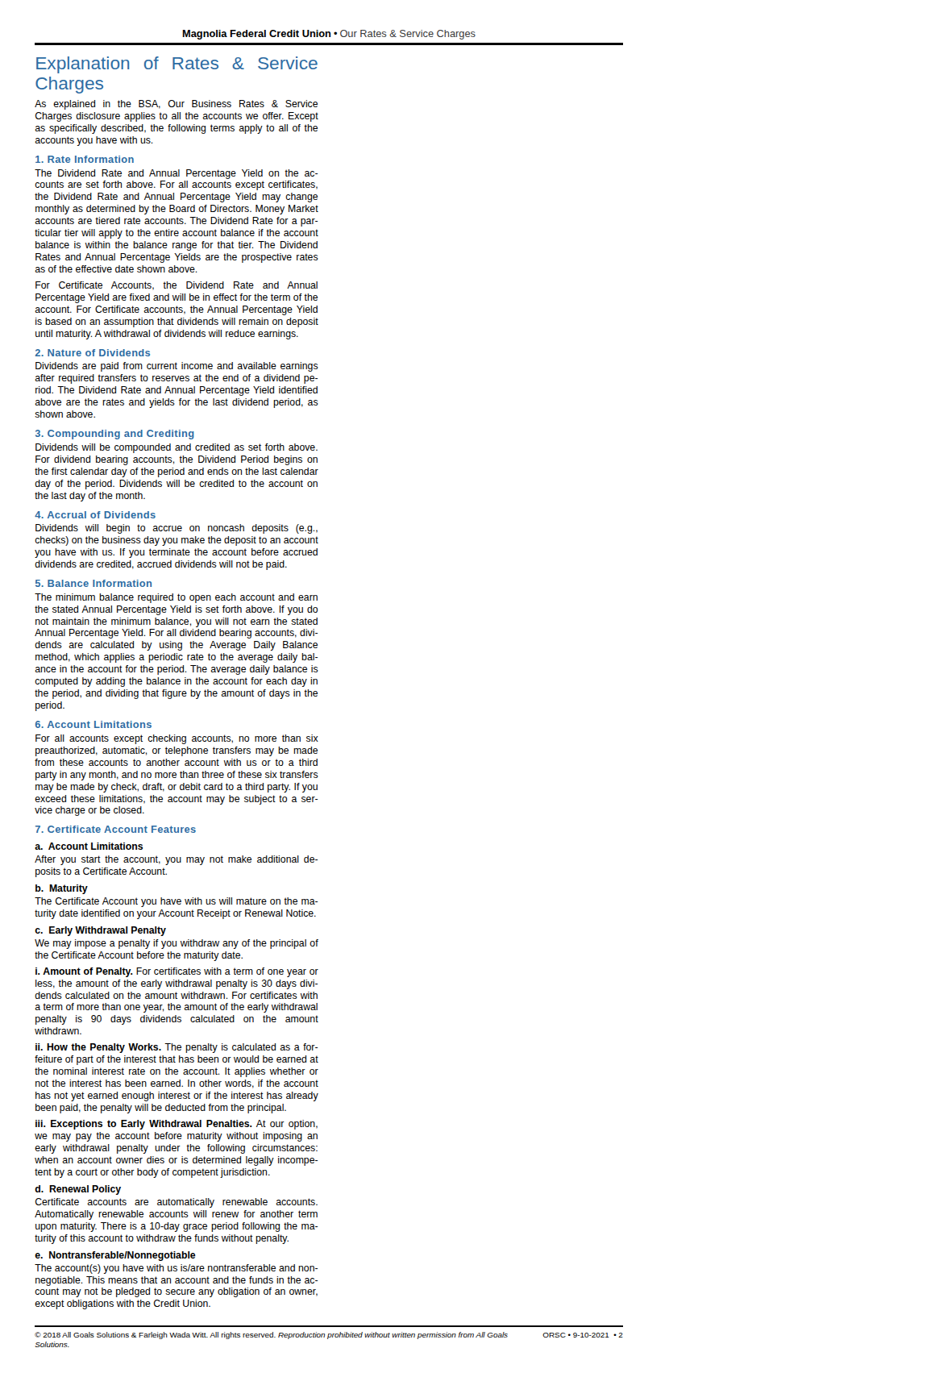Magnolia Federal Credit Union•Our Rates & Service Charges
Explanation of Rates & Service Charges
As explained in the BSA, Our Business Rates & Service Charges disclosure applies to all the accounts we offer. Except as specifically described, the following terms apply to all of the accounts you have with us.
1. Rate Information
The Dividend Rate and Annual Percentage Yield on the accounts are set forth above. For all accounts except certificates, the Dividend Rate and Annual Percentage Yield may change monthly as determined by the Board of Directors. Money Market accounts are tiered rate accounts. The Dividend Rate for a particular tier will apply to the entire account balance if the account balance is within the balance range for that tier. The Dividend Rates and Annual Percentage Yields are the prospective rates as of the effective date shown above.
For Certificate Accounts, the Dividend Rate and Annual Percentage Yield are fixed and will be in effect for the term of the account. For Certificate accounts, the Annual Percentage Yield is based on an assumption that dividends will remain on deposit until maturity. A withdrawal of dividends will reduce earnings.
2. Nature of Dividends
Dividends are paid from current income and available earnings after required transfers to reserves at the end of a dividend period. The Dividend Rate and Annual Percentage Yield identified above are the rates and yields for the last dividend period, as shown above.
3. Compounding and Crediting
Dividends will be compounded and credited as set forth above. For dividend bearing accounts, the Dividend Period begins on the first calendar day of the period and ends on the last calendar day of the period. Dividends will be credited to the account on the last day of the month.
4. Accrual of Dividends
Dividends will begin to accrue on noncash deposits (e.g., checks) on the business day you make the deposit to an account you have with us. If you terminate the account before accrued dividends are credited, accrued dividends will not be paid.
5. Balance Information
The minimum balance required to open each account and earn the stated Annual Percentage Yield is set forth above. If you do not maintain the minimum balance, you will not earn the stated Annual Percentage Yield. For all dividend bearing accounts, dividends are calculated by using the Average Daily Balance method, which applies a periodic rate to the average daily balance in the account for the period. The average daily balance is computed by adding the balance in the account for each day in the period, and dividing that figure by the amount of days in the period.
6. Account Limitations
For all accounts except checking accounts, no more than six preauthorized, automatic, or telephone transfers may be made from these accounts to another account with us or to a third party in any month, and no more than three of these six transfers may be made by check, draft, or debit card to a third party. If you exceed these limitations, the account may be subject to a service charge or be closed.
7. Certificate Account Features
a. Account Limitations
After you start the account, you may not make additional deposits to a Certificate Account.
b. Maturity
The Certificate Account you have with us will mature on the maturity date identified on your Account Receipt or Renewal Notice.
c. Early Withdrawal Penalty
We may impose a penalty if you withdraw any of the principal of the Certificate Account before the maturity date.
i. Amount of Penalty. For certificates with a term of one year or less, the amount of the early withdrawal penalty is 30 days dividends calculated on the amount withdrawn. For certificates with a term of more than one year, the amount of the early withdrawal penalty is 90 days dividends calculated on the amount withdrawn.
ii. How the Penalty Works. The penalty is calculated as a forfeiture of part of the interest that has been or would be earned at the nominal interest rate on the account. It applies whether or not the interest has been earned. In other words, if the account has not yet earned enough interest or if the interest has already been paid, the penalty will be deducted from the principal.
iii. Exceptions to Early Withdrawal Penalties. At our option, we may pay the account before maturity without imposing an early withdrawal penalty under the following circumstances: when an account owner dies or is determined legally incompetent by a court or other body of competent jurisdiction.
d. Renewal Policy
Certificate accounts are automatically renewable accounts. Automatically renewable accounts will renew for another term upon maturity. There is a 10-day grace period following the maturity of this account to withdraw the funds without penalty.
e. Nontransferable/Nonnegotiable
The account(s) you have with us is/are nontransferable and nonnegotiable. This means that an account and the funds in the account may not be pledged to secure any obligation of an owner, except obligations with the Credit Union.
© 2018 All Goals Solutions & Farleigh Wada Witt. All rights reserved. Reproduction prohibited without written permission from All Goals Solutions.
ORSC • 9-10-2021 • 2